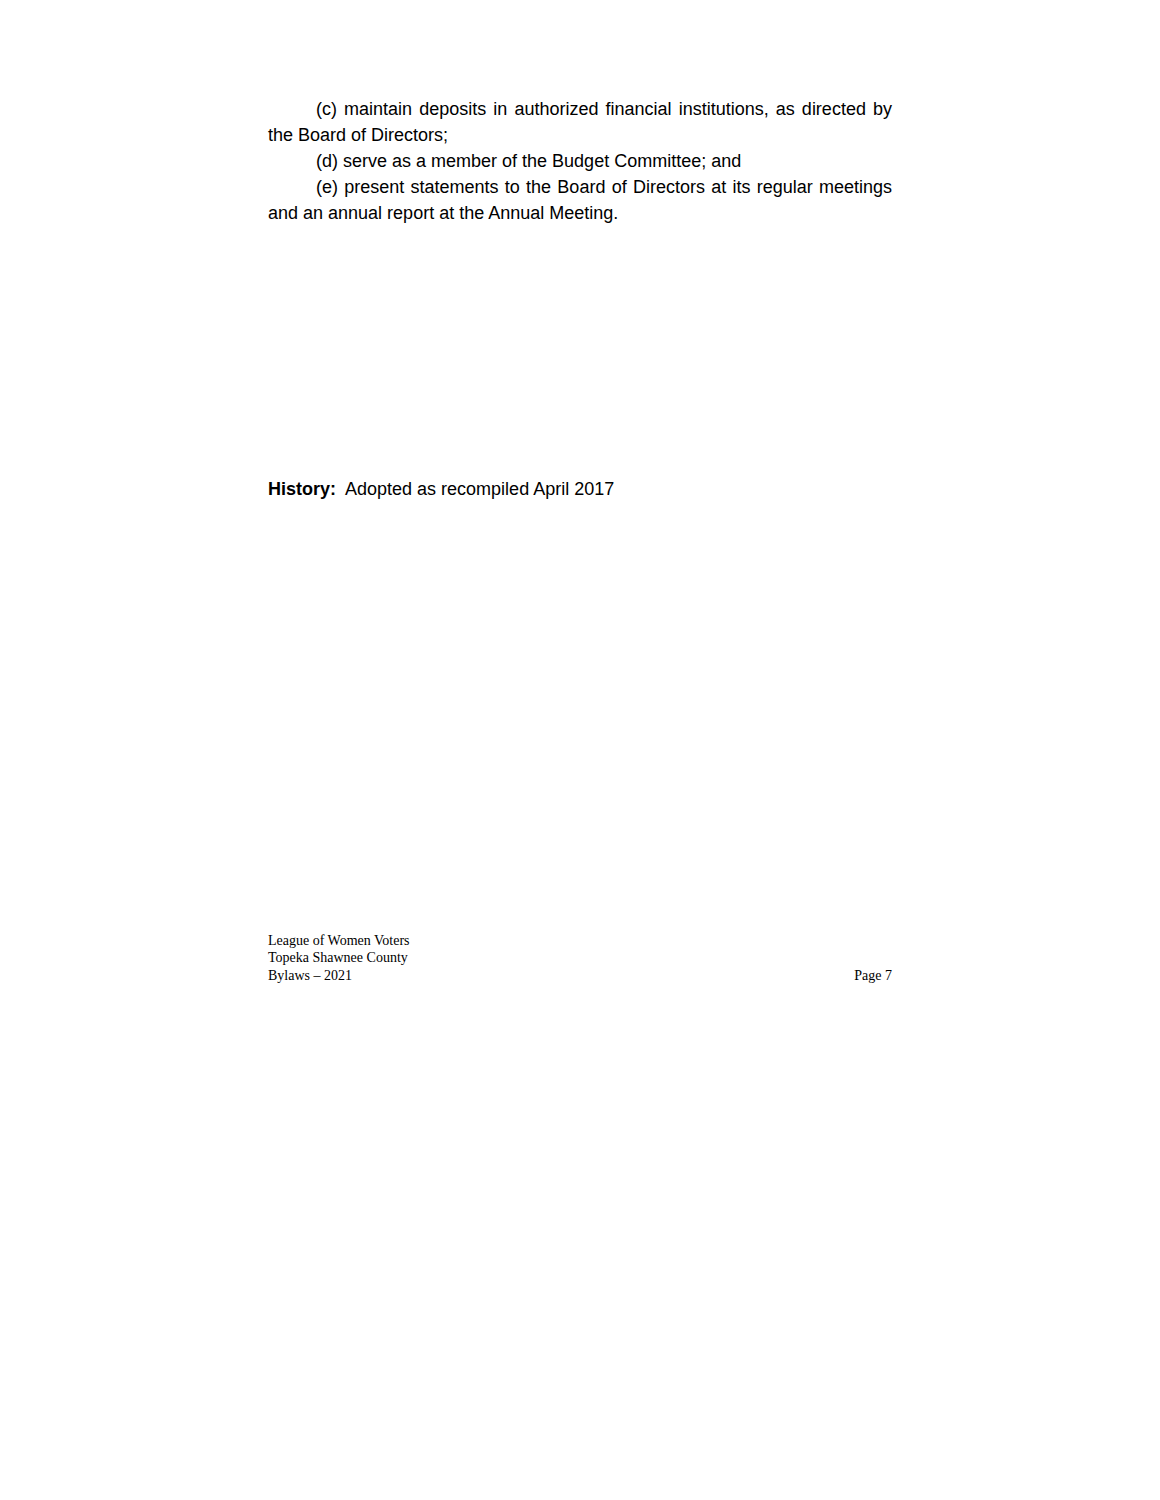(c) maintain deposits in authorized financial institutions, as directed by the Board of Directors;
(d) serve as a member of the Budget Committee; and
(e) present statements to the Board of Directors at its regular meetings and an annual report at the Annual Meeting.
History: Adopted as recompiled April 2017
League of Women Voters
Topeka Shawnee County
Bylaws – 2021
Page 7